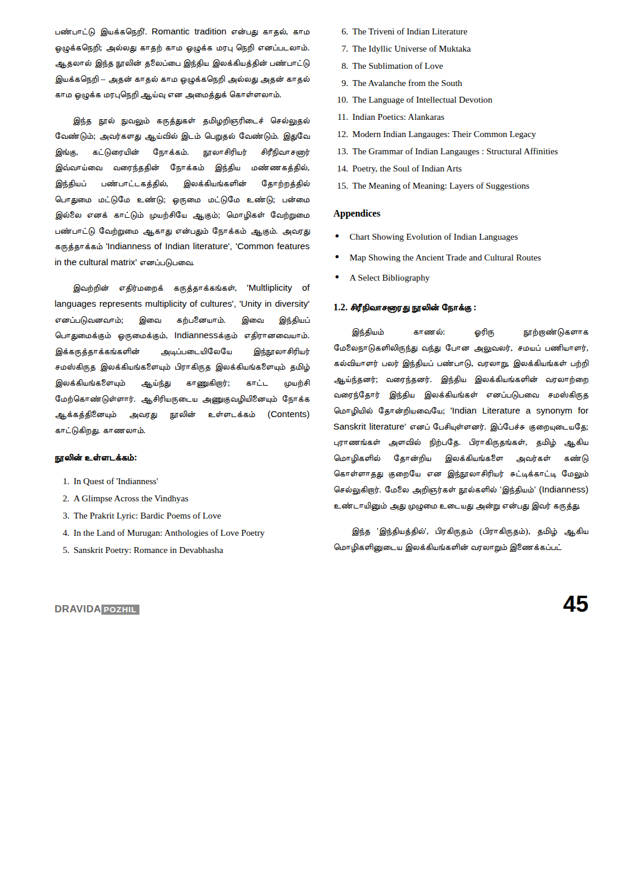பண்பாட்டு இயக்கநெறி'. Romantic tradition என்பது காதல், காம ஒழுக்கநெறி; அல்லது காதற் காம ஒழுக்க மரபு நெறி எனப்படலாம். ஆதலால் இந்த நூலின் தலைப்பை இந்திய இலக்கியத்தின் பண்பாட்டு இயக்கநெறி – அதன் காதல் காம ஒழுக்கநெறி அல்லது அதன் காதல் காம ஒழுக்க மரபுநெறி ஆய்வு என அமைத்துக் கொள்ளலாம்.
இந்த நூல் நுவலும் கருத்துகள் தமிழறிஞரிடைச் செல்லுதல் வேண்டும்; அவர்களது ஆய்வில் இடம் பெறுதல் வேண்டும். இதுவே இங்கு, கட்டுரையின் நோக்கம். நூலாசிரியர் சிரீநிவாசனார் இவ்வாய்வை வரைந்ததின் நோக்கம் இந்திய மண்ணகத்தில், இந்தியப் பண்பாட்டகத்தில், இலக்கியங்களின் தோற்றத்தில் பொதுமை மட்டுமே உண்டு; ஒருமை மட்டுமே உண்டு; பன்மை இல்லை எனக் காட்டும் முயற்சியே ஆகும்; மொழிகள் வேற்றுமை பண்பாட்டு வேற்றுமை ஆகாது என்பதும் நோக்கம் ஆகும். அவரது கருத்தாக்கம் 'Indianness of Indian literature', 'Common features in the cultural matrix' எனப்படுபவை.
இவற்றின் எதிர்மறைக் கருத்தாக்கங்கள், 'Multliplicity of languages represents multiplicity of cultures', 'Unity in diversity' எனப்படுவனவாம்; இவை கற்பனையாம். இவை இந்தியப் பொதுமைக்கும் ஒருமைக்கும், Indiannessக்கும் எதிரானவையாம். இக்கருத்தாக்கங்களின் அடிப்படையிலேயே இந்நூலாசிரியர் சமஸ்கிருத இலக்கியங்களையும் பிராகிருத இலக்கியங்களையும் தமிழ் இலக்கியங்களையும் ஆய்ந்து காணுகிறார்; காட்ட முயற்சி மேற்கொண்டுள்ளார். ஆசிரியருடைய அணுகுவழியினையும் நோக்க ஆக்கத்தினையும் அவரது நூலின் உள்ளடக்கம் (Contents) காட்டுகிறது. காணலாம்.
நூலின் உள்ளடக்கம்:
In Quest of 'Indianness'
A Glimpse Across the Vindhyas
The Prakrit Lyric: Bardic Poems of Love
In the Land of Murugan: Anthologies of Love Poetry
Sanskrit Poetry: Romance in Devabhasha
The Triveni of Indian Literature
The Idyllic Universe of Muktaka
The Sublimation of Love
The Avalanche from the South
The Language of Intellectual Devotion
Indian Poetics: Alankaras
Modern Indian Langauges: Their Common Legacy
The Grammar of Indian Langauges : Structural Affinities
Poetry, the Soul of Indian Arts
The Meaning of Meaning: Layers of Suggestions
Appendices
Chart Showing Evolution of Indian Languages
Map Showing the Ancient Trade and Cultural Routes
A Select Bibliography
1.2. சிரீநிவாசனாரது நூலின் நோக்கு :
இந்தியம் காணல்: ஓரிரு நூற்றாண்டுகளாக மேலைநாடுகளிலிருந்து வந்து போன அலுவலர், சமயப் பணியாளர், கல்வியாளர் பலர் இந்தியப் பண்பாடு, வரலாறு, இலக்கியங்கள் பற்றி ஆய்ந்தனர்; வரைந்தனர். இந்திய இலக்கியங்களின் வரலாற்றை வரைந்தோர் இந்திய இலக்கியங்கள் எனப்படுபவை சமஸ்கிருத மொழியில் தோன்றியவையே; 'Indian Literature a synonym for Sanskrit literature' எனப் பேசியுள்ளனர். இப்பேச்சு குறையுடையதே; புராணங்கள் அளவில் நிற்பதே. பிராகிருதங்கள், தமிழ் ஆகிய மொழிகளில் தோன்றிய இலக்கியங்களை அவர்கள் கண்டு கொள்ளாதது குறையே என இந்நூலாசிரியர் சுட்டிக்காட்டி மேலும் செல்லுகிறார். மேலை அறிஞர்கள் நூல்களில் 'இந்தியம்' (Indianness) உண்டாயினும் அது முழுமை உடையது அன்று என்பது இவர் கருத்து.
இந்த 'இந்தியத்தில்', பிரகிருதம் (பிராகிருதம்), தமிழ் ஆகிய மொழிகளினுடைய இலக்கியங்களின் வரலாறும் இணைக்கப்பட்
DRAVIDAPOZHIL
45